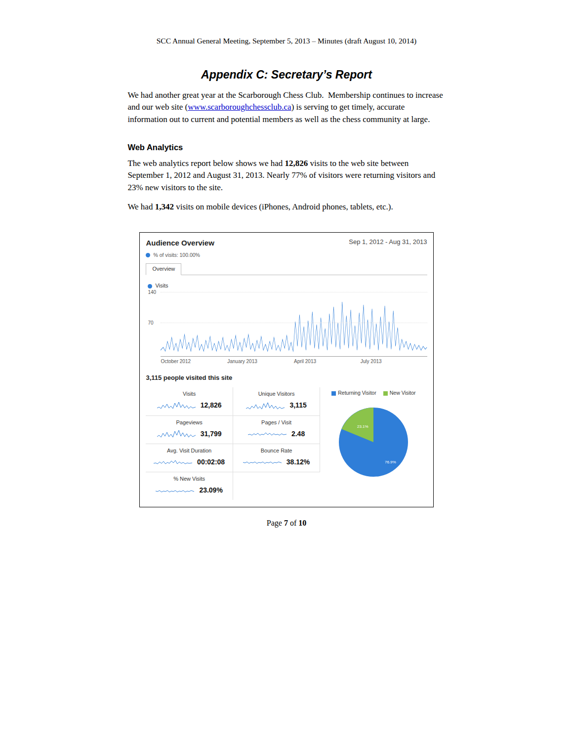SCC Annual General Meeting, September 5, 2013 – Minutes (draft August 10, 2014)
Appendix C: Secretary’s Report
We had another great year at the Scarborough Chess Club. Membership continues to increase and our web site (www.scarboroughchessclub.ca) is serving to get timely, accurate information out to current and potential members as well as the chess community at large.
Web Analytics
The web analytics report below shows we had 12,826 visits to the web site between September 1, 2012 and August 31, 2013. Nearly 77% of visitors were returning visitors and 23% new visitors to the site.
We had 1,342 visits on mobile devices (iPhones, Android phones, tablets, etc.).
Audience Overview
Sep 1, 2012 - Aug 31, 2013
% of visits: 100.00%
Overview
Visits
140
70
October 2012 January 2013 April 2013 July 2013
3,115 people visited this site
Visits
12,826
Unique Visitors
3,115
Pageviews
31,799
Pages / Visit
2.48
Avg. Visit Duration
00:02:08
Bounce Rate
38.12%
% New Visits
23.09%
Returning Visitor New Visitor
23.1% 76.9%
Page 7 of 10